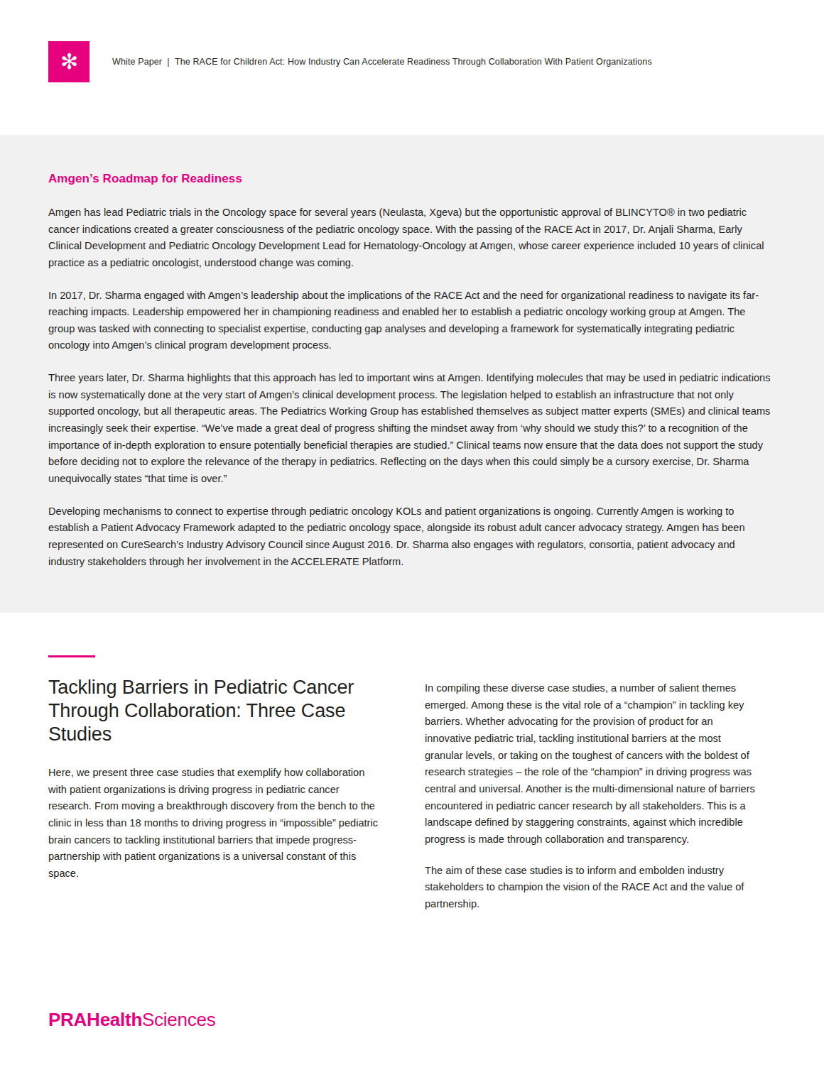✻
White Paper | The RACE for Children Act: How Industry Can Accelerate Readiness Through Collaboration With Patient Organizations
Amgen’s Roadmap for Readiness
Amgen has lead Pediatric trials in the Oncology space for several years (Neulasta, Xgeva) but the opportunistic approval of BLINCYTO® in two pediatric cancer indications created a greater consciousness of the pediatric oncology space. With the passing of the RACE Act in 2017, Dr. Anjali Sharma, Early Clinical Development and Pediatric Oncology Development Lead for Hematology-Oncology at Amgen, whose career experience included 10 years of clinical practice as a pediatric oncologist, understood change was coming.
In 2017, Dr. Sharma engaged with Amgen’s leadership about the implications of the RACE Act and the need for organizational readiness to navigate its far-reaching impacts. Leadership empowered her in championing readiness and enabled her to establish a pediatric oncology working group at Amgen. The group was tasked with connecting to specialist expertise, conducting gap analyses and developing a framework for systematically integrating pediatric oncology into Amgen’s clinical program development process.
Three years later, Dr. Sharma highlights that this approach has led to important wins at Amgen. Identifying molecules that may be used in pediatric indications is now systematically done at the very start of Amgen’s clinical development process. The legislation helped to establish an infrastructure that not only supported oncology, but all therapeutic areas. The Pediatrics Working Group has established themselves as subject matter experts (SMEs) and clinical teams increasingly seek their expertise. “We’ve made a great deal of progress shifting the mindset away from ‘why should we study this?’ to a recognition of the importance of in-depth exploration to ensure potentially beneficial therapies are studied.” Clinical teams now ensure that the data does not support the study before deciding not to explore the relevance of the therapy in pediatrics. Reflecting on the days when this could simply be a cursory exercise, Dr. Sharma unequivocally states “that time is over.”
Developing mechanisms to connect to expertise through pediatric oncology KOLs and patient organizations is ongoing. Currently Amgen is working to establish a Patient Advocacy Framework adapted to the pediatric oncology space, alongside its robust adult cancer advocacy strategy. Amgen has been represented on CureSearch’s Industry Advisory Council since August 2016. Dr. Sharma also engages with regulators, consortia, patient advocacy and industry stakeholders through her involvement in the ACCELERATE Platform.
Tackling Barriers in Pediatric Cancer Through Collaboration: Three Case Studies
Here, we present three case studies that exemplify how collaboration with patient organizations is driving progress in pediatric cancer research. From moving a breakthrough discovery from the bench to the clinic in less than 18 months to driving progress in “impossible” pediatric brain cancers to tackling institutional barriers that impede progress-partnership with patient organizations is a universal constant of this space.
In compiling these diverse case studies, a number of salient themes emerged. Among these is the vital role of a “champion” in tackling key barriers. Whether advocating for the provision of product for an innovative pediatric trial, tackling institutional barriers at the most granular levels, or taking on the toughest of cancers with the boldest of research strategies – the role of the “champion” in driving progress was central and universal. Another is the multi-dimensional nature of barriers encountered in pediatric cancer research by all stakeholders. This is a landscape defined by staggering constraints, against which incredible progress is made through collaboration and transparency.
The aim of these case studies is to inform and embolden industry stakeholders to champion the vision of the RACE Act and the value of partnership.
PRAHealth Sciences